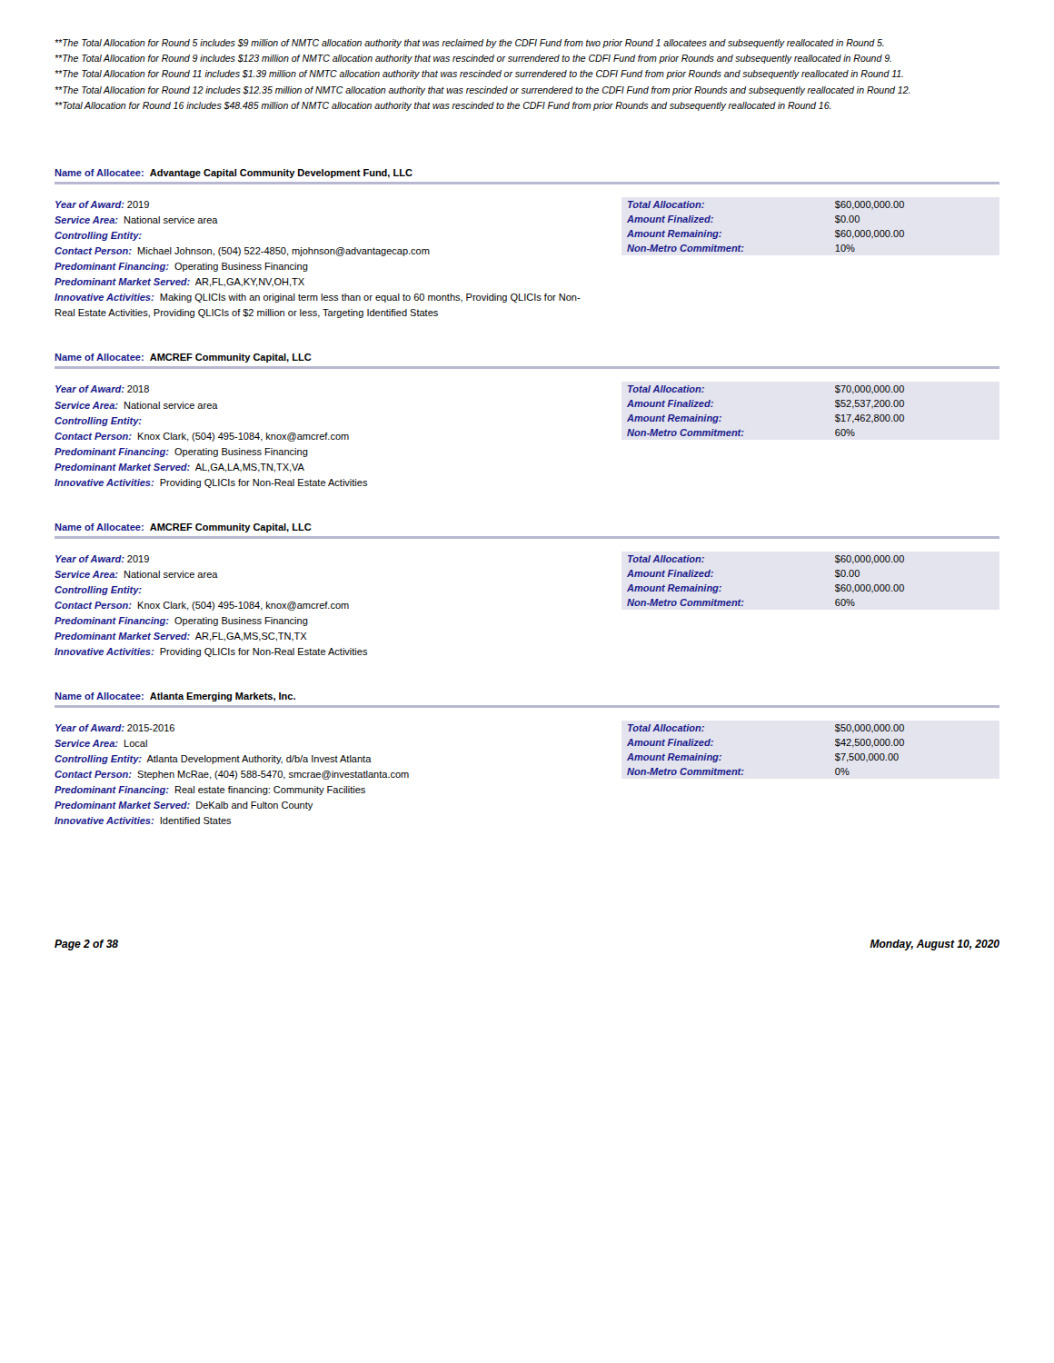**The Total Allocation for Round 5 includes $9 million of NMTC allocation authority that was reclaimed by the CDFI Fund from two prior Round 1 allocatees and subsequently reallocated in Round 5.
**The Total Allocation for Round 9 includes $123 million of NMTC allocation authority that was rescinded or surrendered to the CDFI Fund from prior Rounds and subsequently reallocated in Round 9.
**The Total Allocation for Round 11 includes $1.39 million of NMTC allocation authority that was rescinded or surrendered to the CDFI Fund from prior Rounds and subsequently reallocated in Round 11.
**The Total Allocation for Round 12 includes $12.35 million of NMTC allocation authority that was rescinded or surrendered to the CDFI Fund from prior Rounds and subsequently reallocated in Round 12.
**Total Allocation for Round 16 includes $48.485 million of NMTC allocation authority that was rescinded to the CDFI Fund from prior Rounds and subsequently reallocated in Round 16.
Name of Allocatee: Advantage Capital Community Development Fund, LLC
Year of Award: 2019
Service Area: National service area
Controlling Entity:
Contact Person: Michael Johnson, (504) 522-4850, mjohnson@advantagecap.com
Predominant Financing: Operating Business Financing
Predominant Market Served: AR,FL,GA,KY,NV,OH,TX
Innovative Activities: Making QLICIs with an original term less than or equal to 60 months, Providing QLICIs for Non-Real Estate Activities, Providing QLICIs of $2 million or less, Targeting Identified States
| Total Allocation: | $60,000,000.00 |
| Amount Finalized: | $0.00 |
| Amount Remaining: | $60,000,000.00 |
| Non-Metro Commitment: | 10% |
Name of Allocatee: AMCREF Community Capital, LLC
Year of Award: 2018
Service Area: National service area
Controlling Entity:
Contact Person: Knox Clark, (504) 495-1084, knox@amcref.com
Predominant Financing: Operating Business Financing
Predominant Market Served: AL,GA,LA,MS,TN,TX,VA
Innovative Activities: Providing QLICIs for Non-Real Estate Activities
| Total Allocation: | $70,000,000.00 |
| Amount Finalized: | $52,537,200.00 |
| Amount Remaining: | $17,462,800.00 |
| Non-Metro Commitment: | 60% |
Name of Allocatee: AMCREF Community Capital, LLC
Year of Award: 2019
Service Area: National service area
Controlling Entity:
Contact Person: Knox Clark, (504) 495-1084, knox@amcref.com
Predominant Financing: Operating Business Financing
Predominant Market Served: AR,FL,GA,MS,SC,TN,TX
Innovative Activities: Providing QLICIs for Non-Real Estate Activities
| Total Allocation: | $60,000,000.00 |
| Amount Finalized: | $0.00 |
| Amount Remaining: | $60,000,000.00 |
| Non-Metro Commitment: | 60% |
Name of Allocatee: Atlanta Emerging Markets, Inc.
Year of Award: 2015-2016
Service Area: Local
Controlling Entity: Atlanta Development Authority, d/b/a Invest Atlanta
Contact Person: Stephen McRae, (404) 588-5470, smcrae@investatlanta.com
Predominant Financing: Real estate financing: Community Facilities
Predominant Market Served: DeKalb and Fulton County
Innovative Activities: Identified States
| Total Allocation: | $50,000,000.00 |
| Amount Finalized: | $42,500,000.00 |
| Amount Remaining: | $7,500,000.00 |
| Non-Metro Commitment: | 0% |
Page 2 of 38
Monday, August 10, 2020